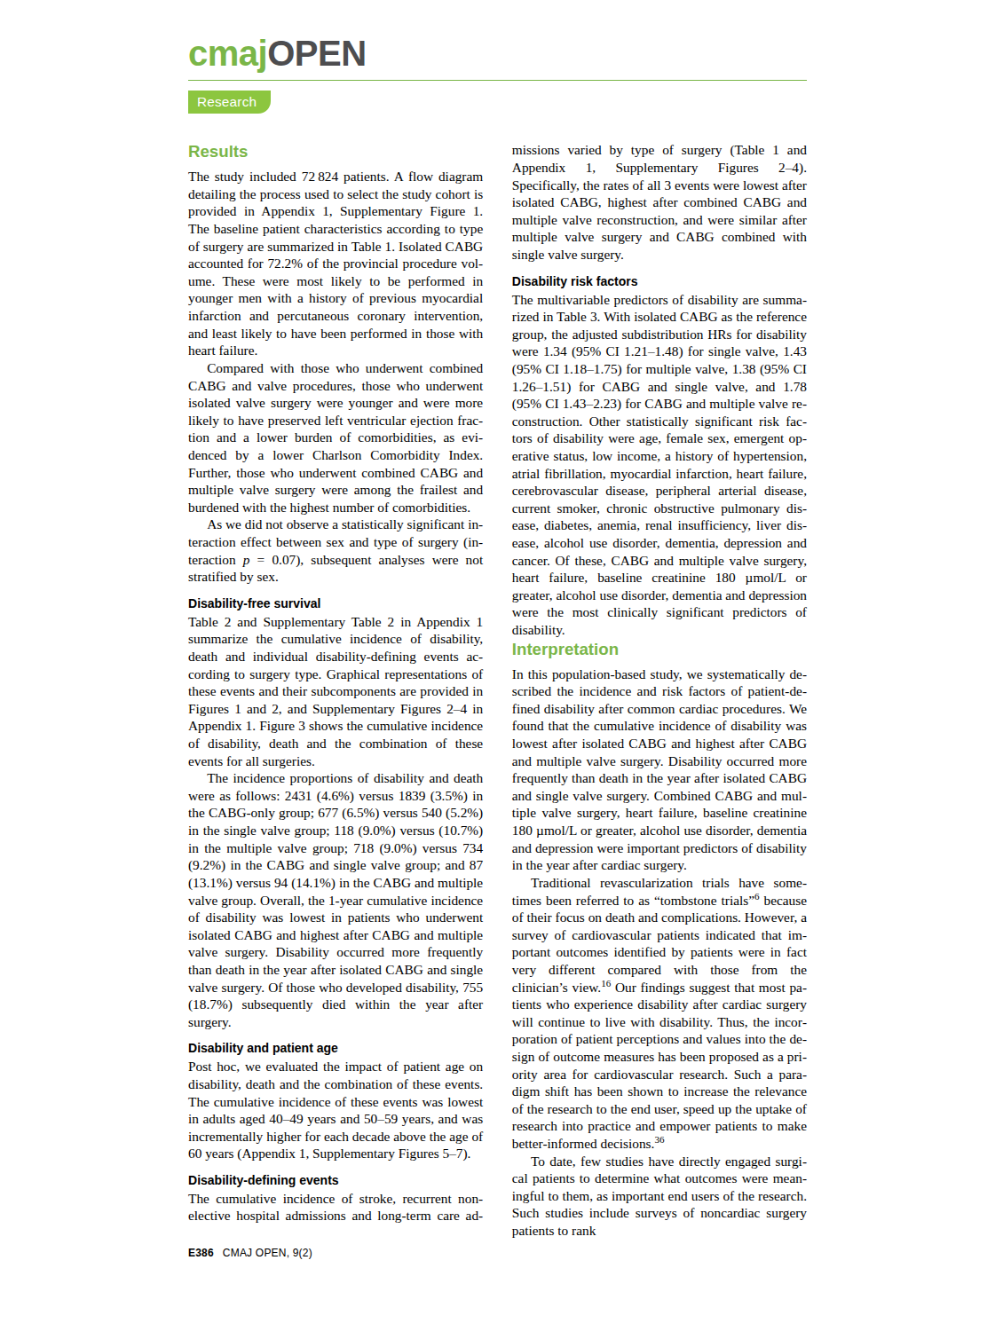cmaj OPEN
Research
Results
The study included 72 824 patients. A flow diagram detailing the process used to select the study cohort is provided in Appendix 1, Supplementary Figure 1. The baseline patient characteristics according to type of surgery are summarized in Table 1. Isolated CABG accounted for 72.2% of the provincial procedure volume. These were most likely to be performed in younger men with a history of previous myocardial infarction and percutaneous coronary intervention, and least likely to have been performed in those with heart failure.
Compared with those who underwent combined CABG and valve procedures, those who underwent isolated valve surgery were younger and were more likely to have preserved left ventricular ejection fraction and a lower burden of comorbidities, as evidenced by a lower Charlson Comorbidity Index. Further, those who underwent combined CABG and multiple valve surgery were among the frailest and burdened with the highest number of comorbidities.
As we did not observe a statistically significant interaction effect between sex and type of surgery (interaction p = 0.07), subsequent analyses were not stratified by sex.
Disability-free survival
Table 2 and Supplementary Table 2 in Appendix 1 summarize the cumulative incidence of disability, death and individual disability-defining events according to surgery type. Graphical representations of these events and their subcomponents are provided in Figures 1 and 2, and Supplementary Figures 2–4 in Appendix 1. Figure 3 shows the cumulative incidence of disability, death and the combination of these events for all surgeries.
The incidence proportions of disability and death were as follows: 2431 (4.6%) versus 1839 (3.5%) in the CABG-only group; 677 (6.5%) versus 540 (5.2%) in the single valve group; 118 (9.0%) versus (10.7%) in the multiple valve group; 718 (9.0%) versus 734 (9.2%) in the CABG and single valve group; and 87 (13.1%) versus 94 (14.1%) in the CABG and multiple valve group. Overall, the 1-year cumulative incidence of disability was lowest in patients who underwent isolated CABG and highest after CABG and multiple valve surgery. Disability occurred more frequently than death in the year after isolated CABG and single valve surgery. Of those who developed disability, 755 (18.7%) subsequently died within the year after surgery.
Disability and patient age
Post hoc, we evaluated the impact of patient age on disability, death and the combination of these events. The cumulative incidence of these events was lowest in adults aged 40–49 years and 50–59 years, and was incrementally higher for each decade above the age of 60 years (Appendix 1, Supplementary Figures 5–7).
Disability-defining events
The cumulative incidence of stroke, recurrent nonelective hospital admissions and long-term care admissions varied by type of surgery (Table 1 and Appendix 1, Supplementary Figures 2–4). Specifically, the rates of all 3 events were lowest after isolated CABG, highest after combined CABG and multiple valve reconstruction, and were similar after multiple valve surgery and CABG combined with single valve surgery.
Disability risk factors
The multivariable predictors of disability are summarized in Table 3. With isolated CABG as the reference group, the adjusted subdistribution HRs for disability were 1.34 (95% CI 1.21–1.48) for single valve, 1.43 (95% CI 1.18–1.75) for multiple valve, 1.38 (95% CI 1.26–1.51) for CABG and single valve, and 1.78 (95% CI 1.43–2.23) for CABG and multiple valve reconstruction. Other statistically significant risk factors of disability were age, female sex, emergent operative status, low income, a history of hypertension, atrial fibrillation, myocardial infarction, heart failure, cerebrovascular disease, peripheral arterial disease, current smoker, chronic obstructive pulmonary disease, diabetes, anemia, renal insufficiency, liver disease, alcohol use disorder, dementia, depression and cancer. Of these, CABG and multiple valve surgery, heart failure, baseline creatinine 180 µmol/L or greater, alcohol use disorder, dementia and depression were the most clinically significant predictors of disability.
Interpretation
In this population-based study, we systematically described the incidence and risk factors of patient-defined disability after common cardiac procedures. We found that the cumulative incidence of disability was lowest after isolated CABG and highest after CABG and multiple valve surgery. Disability occurred more frequently than death in the year after isolated CABG and single valve surgery. Combined CABG and multiple valve surgery, heart failure, baseline creatinine 180 µmol/L or greater, alcohol use disorder, dementia and depression were important predictors of disability in the year after cardiac surgery.
Traditional revascularization trials have sometimes been referred to as “tombstone trials”6 because of their focus on death and complications. However, a survey of cardiovascular patients indicated that important outcomes identified by patients were in fact very different compared with those from the clinician’s view.16 Our findings suggest that most patients who experience disability after cardiac surgery will continue to live with disability. Thus, the incorporation of patient perceptions and values into the design of outcome measures has been proposed as a priority area for cardiovascular research. Such a paradigm shift has been shown to increase the relevance of the research to the end user, speed up the uptake of research into practice and empower patients to make better-informed decisions.36
To date, few studies have directly engaged surgical patients to determine what outcomes were meaningful to them, as important end users of the research. Such studies include surveys of noncardiac surgery patients to rank
E386 CMAJ OPEN, 9(2)